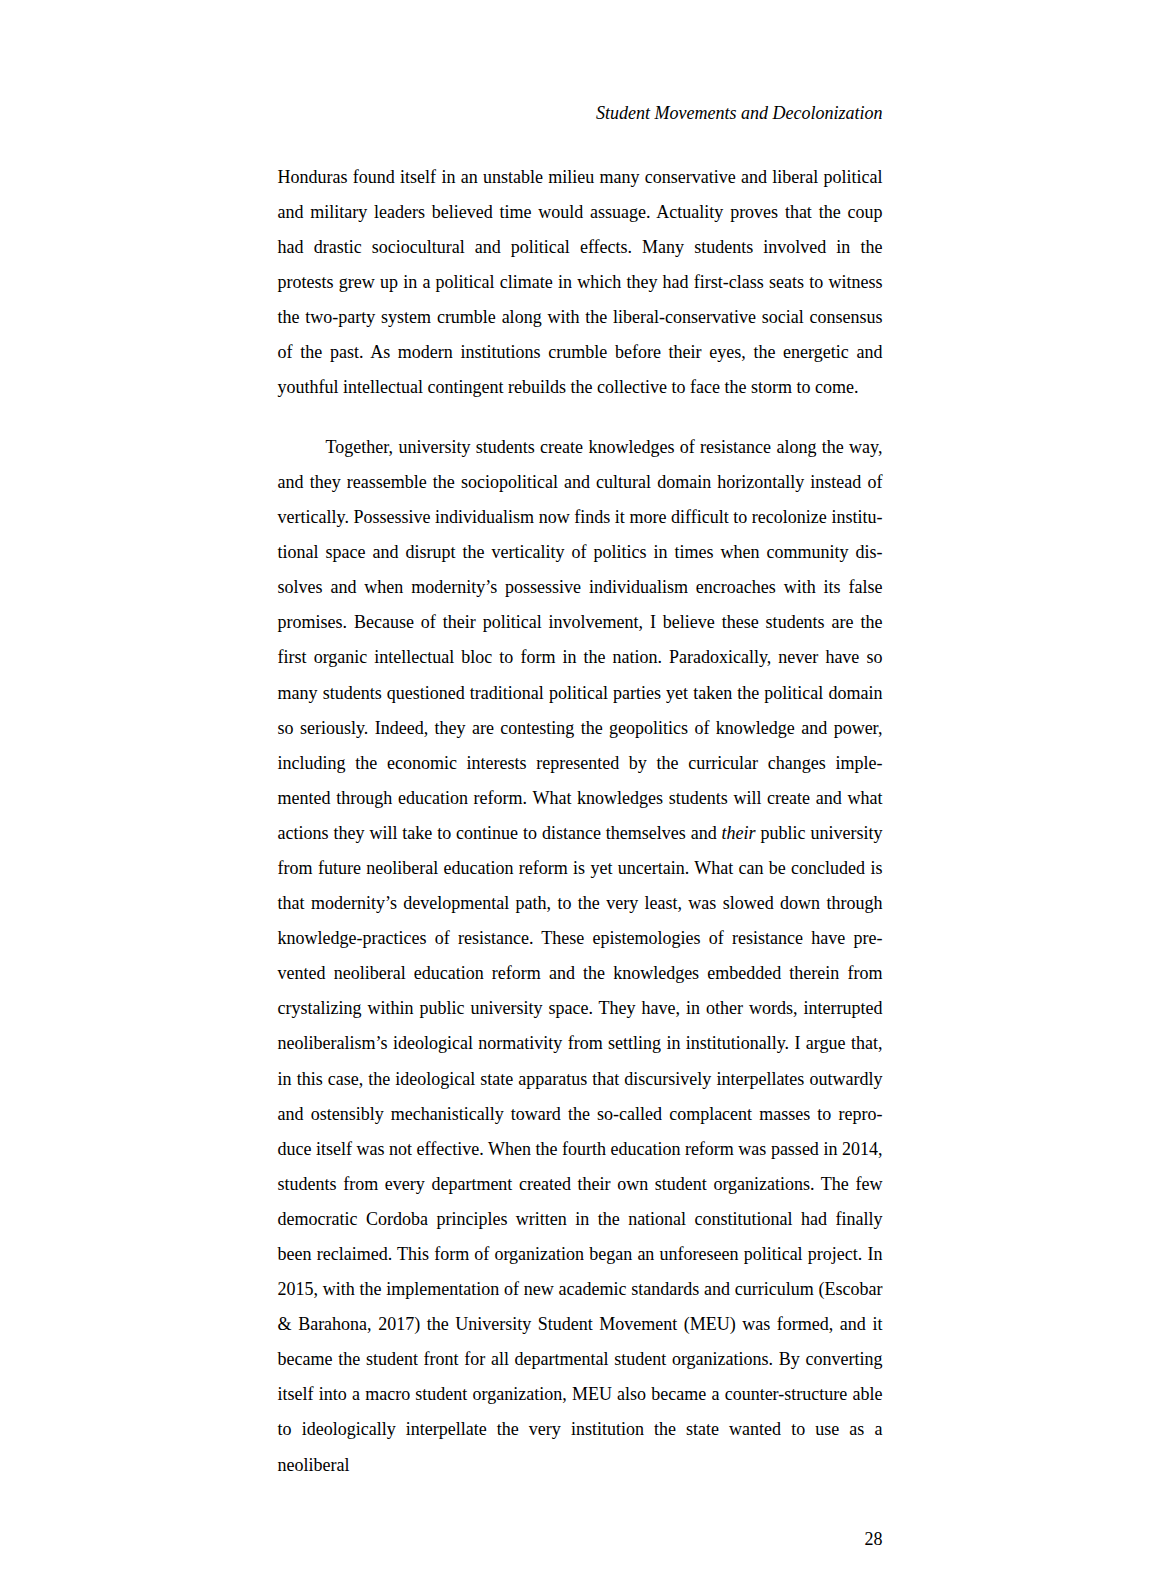Student Movements and Decolonization
Honduras found itself in an unstable milieu many conservative and liberal political and military leaders believed time would assuage. Actuality proves that the coup had drastic sociocultural and political effects. Many students involved in the protests grew up in a political climate in which they had first-class seats to witness the two-party system crumble along with the liberal-conservative social consensus of the past. As modern institutions crumble before their eyes, the energetic and youthful intellectual contingent rebuilds the collective to face the storm to come.
Together, university students create knowledges of resistance along the way, and they reassemble the sociopolitical and cultural domain horizontally instead of vertically. Possessive individualism now finds it more difficult to recolonize institutional space and disrupt the verticality of politics in times when community dissolves and when modernity’s possessive individualism encroaches with its false promises. Because of their political involvement, I believe these students are the first organic intellectual bloc to form in the nation. Paradoxically, never have so many students questioned traditional political parties yet taken the political domain so seriously. Indeed, they are contesting the geopolitics of knowledge and power, including the economic interests represented by the curricular changes implemented through education reform. What knowledges students will create and what actions they will take to continue to distance themselves and their public university from future neoliberal education reform is yet uncertain. What can be concluded is that modernity’s developmental path, to the very least, was slowed down through knowledge-practices of resistance. These epistemologies of resistance have prevented neoliberal education reform and the knowledges embedded therein from crystalizing within public university space. They have, in other words, interrupted neoliberalism’s ideological normativity from settling in institutionally. I argue that, in this case, the ideological state apparatus that discursively interpellates outwardly and ostensibly mechanistically toward the so-called complacent masses to reproduce itself was not effective. When the fourth education reform was passed in 2014, students from every department created their own student organizations. The few democratic Cordoba principles written in the national constitutional had finally been reclaimed. This form of organization began an unforeseen political project. In 2015, with the implementation of new academic standards and curriculum (Escobar & Barahona, 2017) the University Student Movement (MEU) was formed, and it became the student front for all departmental student organizations. By converting itself into a macro student organization, MEU also became a counter-structure able to ideologically interpellate the very institution the state wanted to use as a neoliberal
28